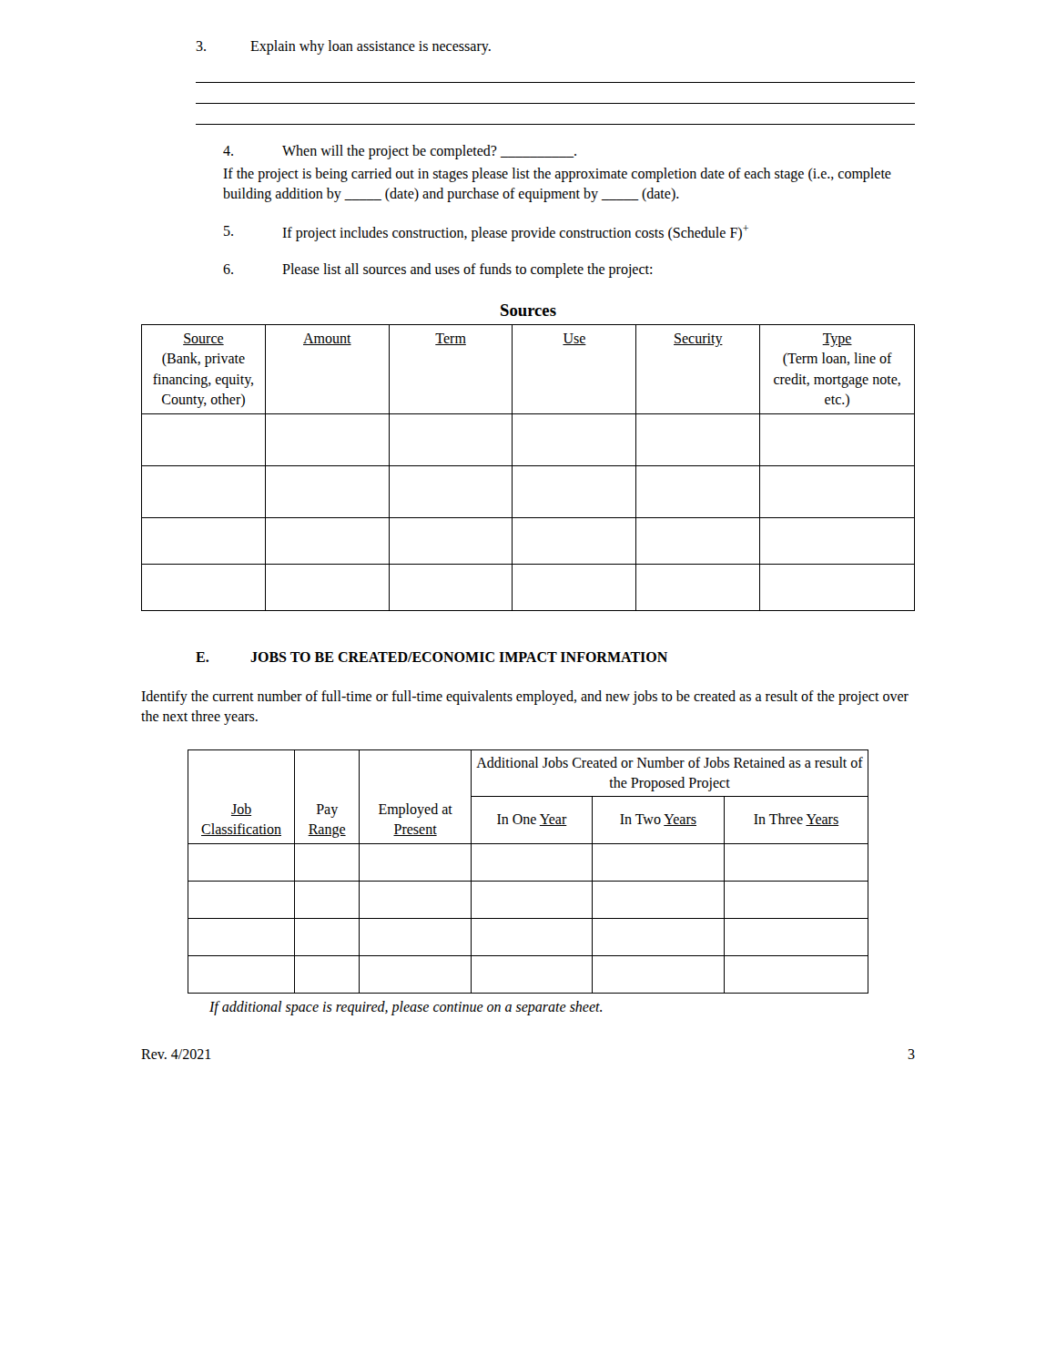3.
Explain why loan assistance is necessary.
4. When will the project be completed? __________.
If the project is being carried out in stages please list the approximate completion date of each stage (i.e., complete building addition by _____ (date) and purchase of equipment by _____ (date).
5.
If project includes construction, please provide construction costs (Schedule F)+
6.
Please list all sources and uses of funds to complete the project:
Sources
| Source (Bank, private financing, equity, County, other) | Amount | Term | Use | Security | Type (Term loan, line of credit, mortgage note, etc.) |
| --- | --- | --- | --- | --- | --- |
E. JOBS TO BE CREATED/ECONOMIC IMPACT INFORMATION
Identify the current number of full-time or full-time equivalents employed, and new jobs to be created as a result of the project over the next three years.
| | | | Additional Jobs Created or Number of Jobs Retained as a result of the Proposed Project |
| Job Classification | Pay Range | Employed at Present | In One Year | In Two Years | In Three Years |
If additional space is required, please continue on a separate sheet.
Rev. 4/2021 3